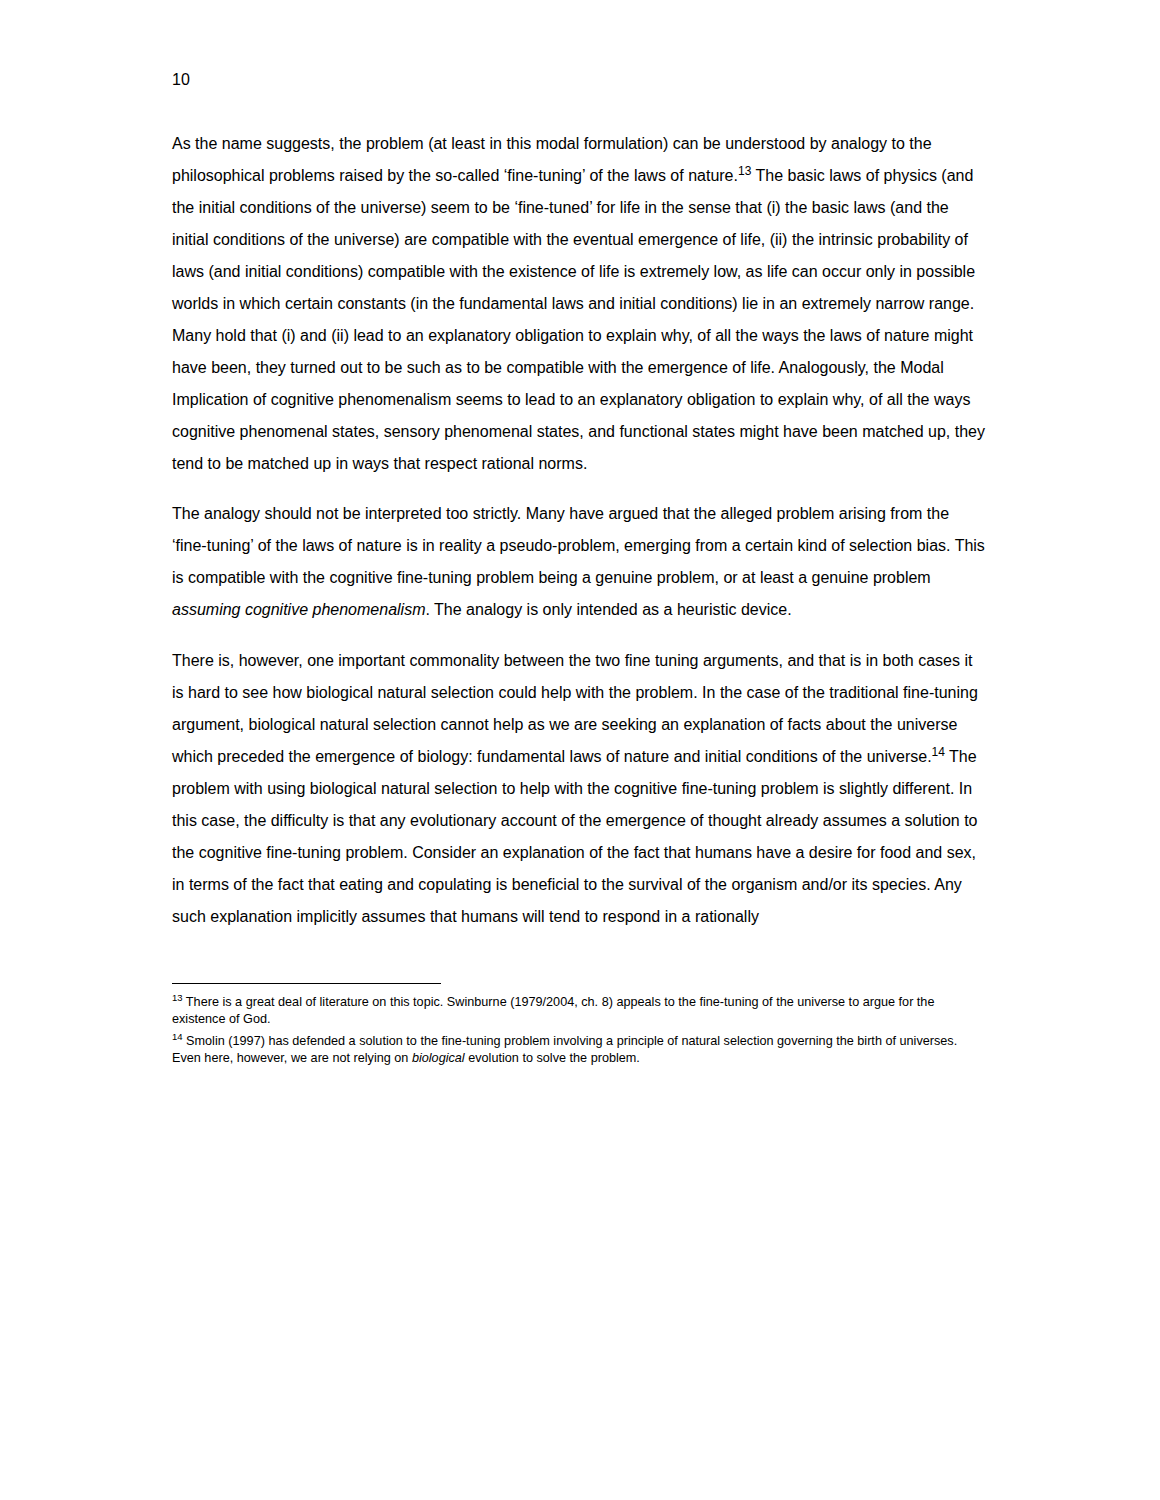10
As the name suggests, the problem (at least in this modal formulation) can be understood by analogy to the philosophical problems raised by the so-called ‘fine-tuning’ of the laws of nature.13 The basic laws of physics (and the initial conditions of the universe) seem to be ‘fine-tuned’ for life in the sense that (i) the basic laws (and the initial conditions of the universe) are compatible with the eventual emergence of life, (ii) the intrinsic probability of laws (and initial conditions) compatible with the existence of life is extremely low, as life can occur only in possible worlds in which certain constants (in the fundamental laws and initial conditions) lie in an extremely narrow range. Many hold that (i) and (ii) lead to an explanatory obligation to explain why, of all the ways the laws of nature might have been, they turned out to be such as to be compatible with the emergence of life. Analogously, the Modal Implication of cognitive phenomenalism seems to lead to an explanatory obligation to explain why, of all the ways cognitive phenomenal states, sensory phenomenal states, and functional states might have been matched up, they tend to be matched up in ways that respect rational norms.
The analogy should not be interpreted too strictly. Many have argued that the alleged problem arising from the ‘fine-tuning’ of the laws of nature is in reality a pseudo-problem, emerging from a certain kind of selection bias. This is compatible with the cognitive fine-tuning problem being a genuine problem, or at least a genuine problem assuming cognitive phenomenalism. The analogy is only intended as a heuristic device.
There is, however, one important commonality between the two fine tuning arguments, and that is in both cases it is hard to see how biological natural selection could help with the problem. In the case of the traditional fine-tuning argument, biological natural selection cannot help as we are seeking an explanation of facts about the universe which preceded the emergence of biology: fundamental laws of nature and initial conditions of the universe.14 The problem with using biological natural selection to help with the cognitive fine-tuning problem is slightly different. In this case, the difficulty is that any evolutionary account of the emergence of thought already assumes a solution to the cognitive fine-tuning problem. Consider an explanation of the fact that humans have a desire for food and sex, in terms of the fact that eating and copulating is beneficial to the survival of the organism and/or its species. Any such explanation implicitly assumes that humans will tend to respond in a rationally
13 There is a great deal of literature on this topic. Swinburne (1979/2004, ch. 8) appeals to the fine-tuning of the universe to argue for the existence of God.
14 Smolin (1997) has defended a solution to the fine-tuning problem involving a principle of natural selection governing the birth of universes. Even here, however, we are not relying on biological evolution to solve the problem.